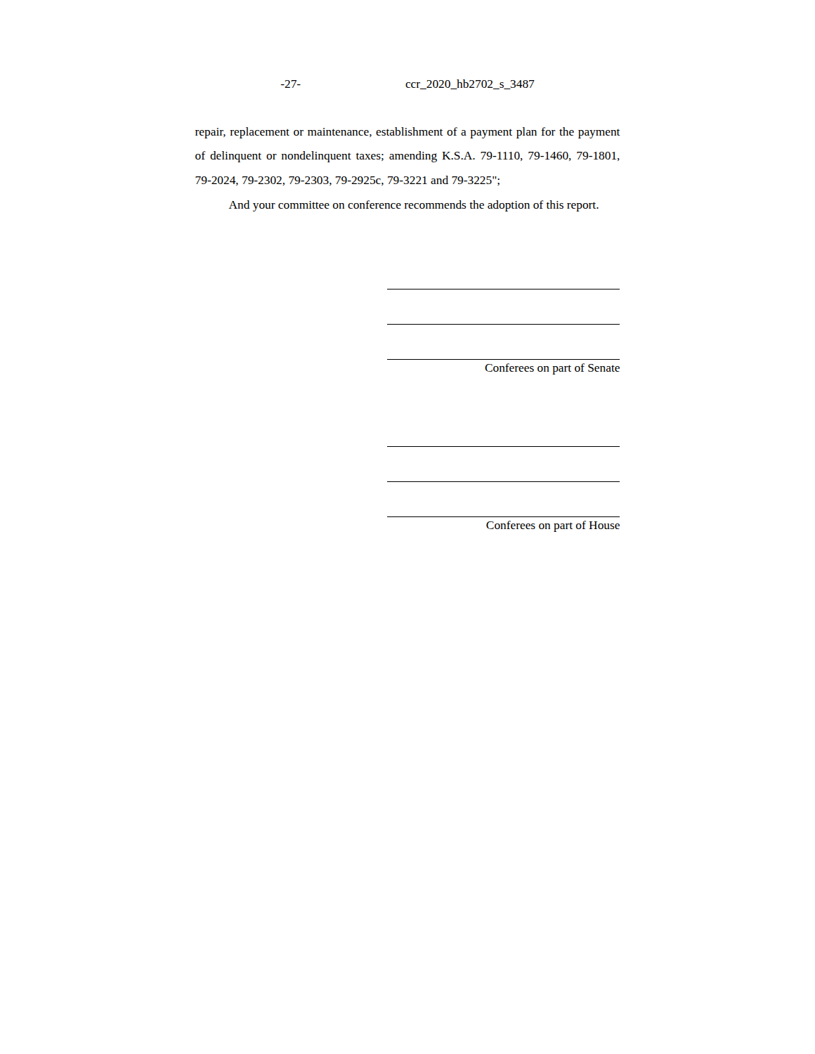-27- ccr_2020_hb2702_s_3487
repair, replacement or maintenance, establishment of a payment plan for the payment of delinquent or nondelinquent taxes; amending K.S.A. 79-1110, 79-1460, 79-1801, 79-2024, 79-2302, 79-2303, 79-2925c, 79-3221 and 79-3225";
And your committee on conference recommends the adoption of this report.
Conferees on part of Senate
Conferees on part of House